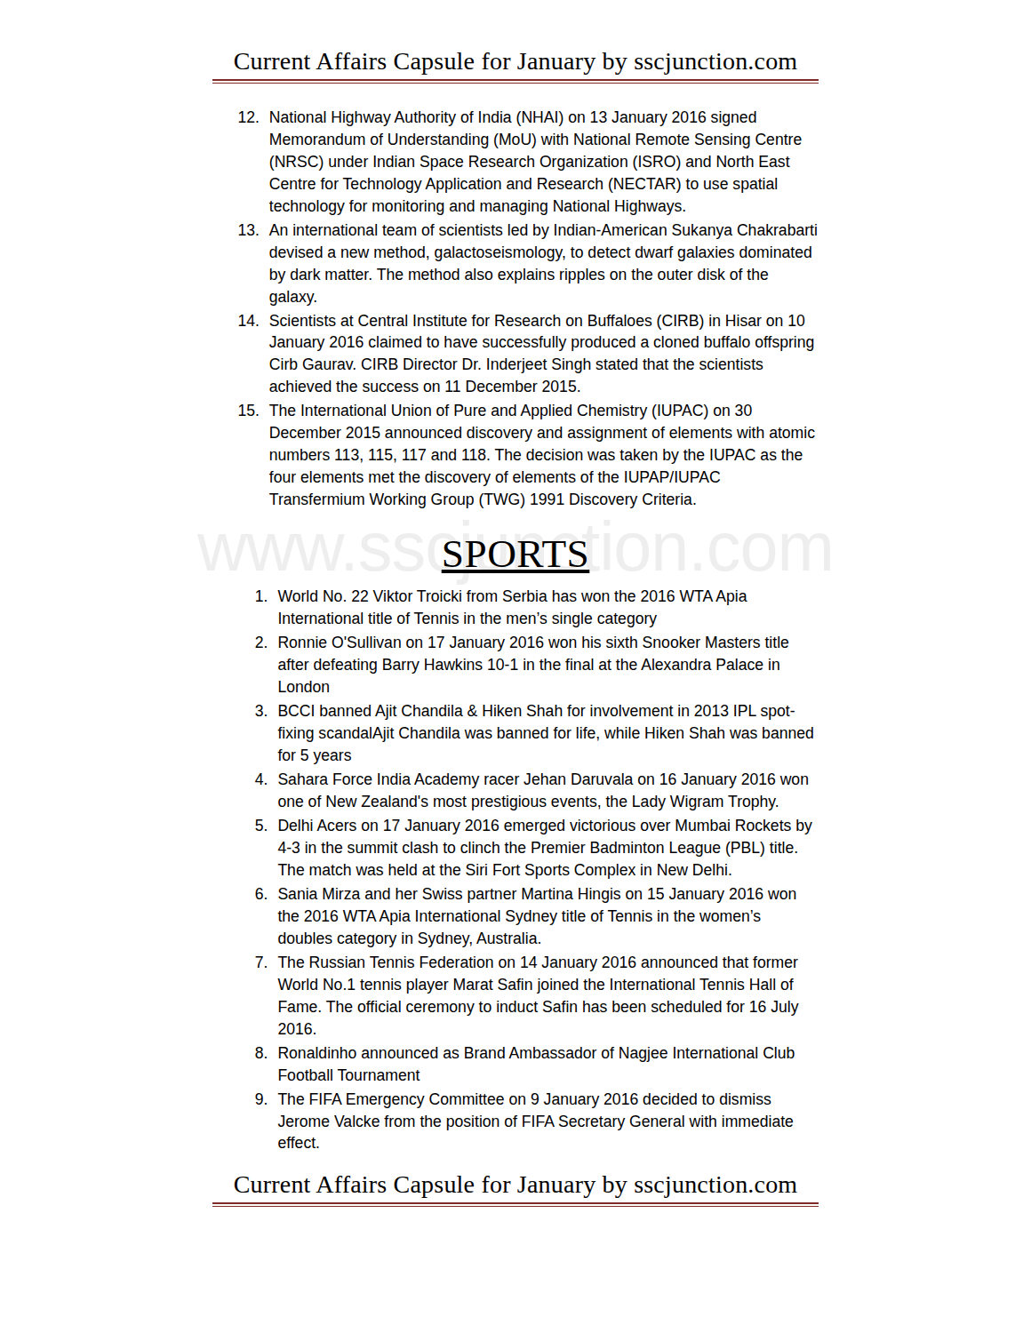Current Affairs Capsule for January by sscjunction.com
www.sscjunction.com
National Highway Authority of India (NHAI) on 13 January 2016 signed Memorandum of Understanding (MoU) with National Remote Sensing Centre (NRSC) under Indian Space Research Organization (ISRO) and North East Centre for Technology Application and Research (NECTAR) to use spatial technology for monitoring and managing National Highways.
An international team of scientists led by Indian-American Sukanya Chakrabarti devised a new method, galactoseismology, to detect dwarf galaxies dominated by dark matter. The method also explains ripples on the outer disk of the galaxy.
Scientists at Central Institute for Research on Buffaloes (CIRB) in Hisar on 10 January 2016 claimed to have successfully produced a cloned buffalo offspring Cirb Gaurav. CIRB Director Dr. Inderjeet Singh stated that the scientists achieved the success on 11 December 2015.
The International Union of Pure and Applied Chemistry (IUPAC) on 30 December 2015 announced discovery and assignment of elements with atomic numbers 113, 115, 117 and 118. The decision was taken by the IUPAC as the four elements met the discovery of elements of the IUPAP/IUPAC Transfermium Working Group (TWG) 1991 Discovery Criteria.
SPORTS
World No. 22 Viktor Troicki from Serbia has won the 2016 WTA Apia International title of Tennis in the men’s single category
Ronnie O'Sullivan on 17 January 2016 won his sixth Snooker Masters title after defeating Barry Hawkins 10-1 in the final at the Alexandra Palace in London
BCCI banned Ajit Chandila & Hiken Shah for involvement in 2013 IPL spot-fixing scandalAjit Chandila was banned for life, while Hiken Shah was banned for 5 years
Sahara Force India Academy racer Jehan Daruvala on 16 January 2016 won one of New Zealand's most prestigious events, the Lady Wigram Trophy.
Delhi Acers on 17 January 2016 emerged victorious over Mumbai Rockets by 4-3 in the summit clash to clinch the Premier Badminton League (PBL) title. The match was held at the Siri Fort Sports Complex in New Delhi.
Sania Mirza and her Swiss partner Martina Hingis on 15 January 2016 won the 2016 WTA Apia International Sydney title of Tennis in the women’s doubles category in Sydney, Australia.
The Russian Tennis Federation on 14 January 2016 announced that former World No.1 tennis player Marat Safin joined the International Tennis Hall of Fame. The official ceremony to induct Safin has been scheduled for 16 July 2016.
Ronaldinho announced as Brand Ambassador of Nagjee International Club Football Tournament
The FIFA Emergency Committee on 9 January 2016 decided to dismiss Jerome Valcke from the position of FIFA Secretary General with immediate effect.
Current Affairs Capsule for January by sscjunction.com